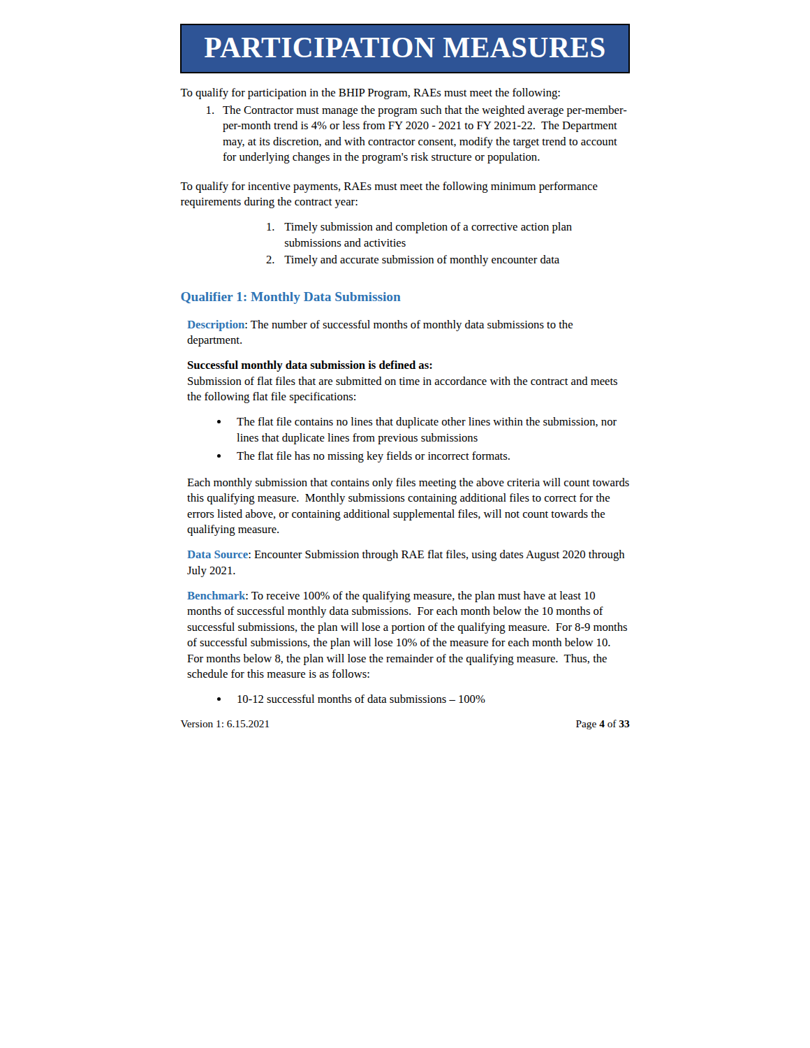PARTICIPATION MEASURES
To qualify for participation in the BHIP Program, RAEs must meet the following:
The Contractor must manage the program such that the weighted average per-member-per-month trend is 4% or less from FY 2020 - 2021 to FY 2021-22. The Department may, at its discretion, and with contractor consent, modify the target trend to account for underlying changes in the program's risk structure or population.
To qualify for incentive payments, RAEs must meet the following minimum performance requirements during the contract year:
Timely submission and completion of a corrective action plan submissions and activities
Timely and accurate submission of monthly encounter data
Qualifier 1: Monthly Data Submission
Description: The number of successful months of monthly data submissions to the department.
Successful monthly data submission is defined as:
Submission of flat files that are submitted on time in accordance with the contract and meets the following flat file specifications:
The flat file contains no lines that duplicate other lines within the submission, nor lines that duplicate lines from previous submissions
The flat file has no missing key fields or incorrect formats.
Each monthly submission that contains only files meeting the above criteria will count towards this qualifying measure. Monthly submissions containing additional files to correct for the errors listed above, or containing additional supplemental files, will not count towards the qualifying measure.
Data Source: Encounter Submission through RAE flat files, using dates August 2020 through July 2021.
Benchmark: To receive 100% of the qualifying measure, the plan must have at least 10 months of successful monthly data submissions. For each month below the 10 months of successful submissions, the plan will lose a portion of the qualifying measure. For 8-9 months of successful submissions, the plan will lose 10% of the measure for each month below 10. For months below 8, the plan will lose the remainder of the qualifying measure. Thus, the schedule for this measure is as follows:
10-12 successful months of data submissions – 100%
Version 1: 6.15.2021 Page 4 of 33